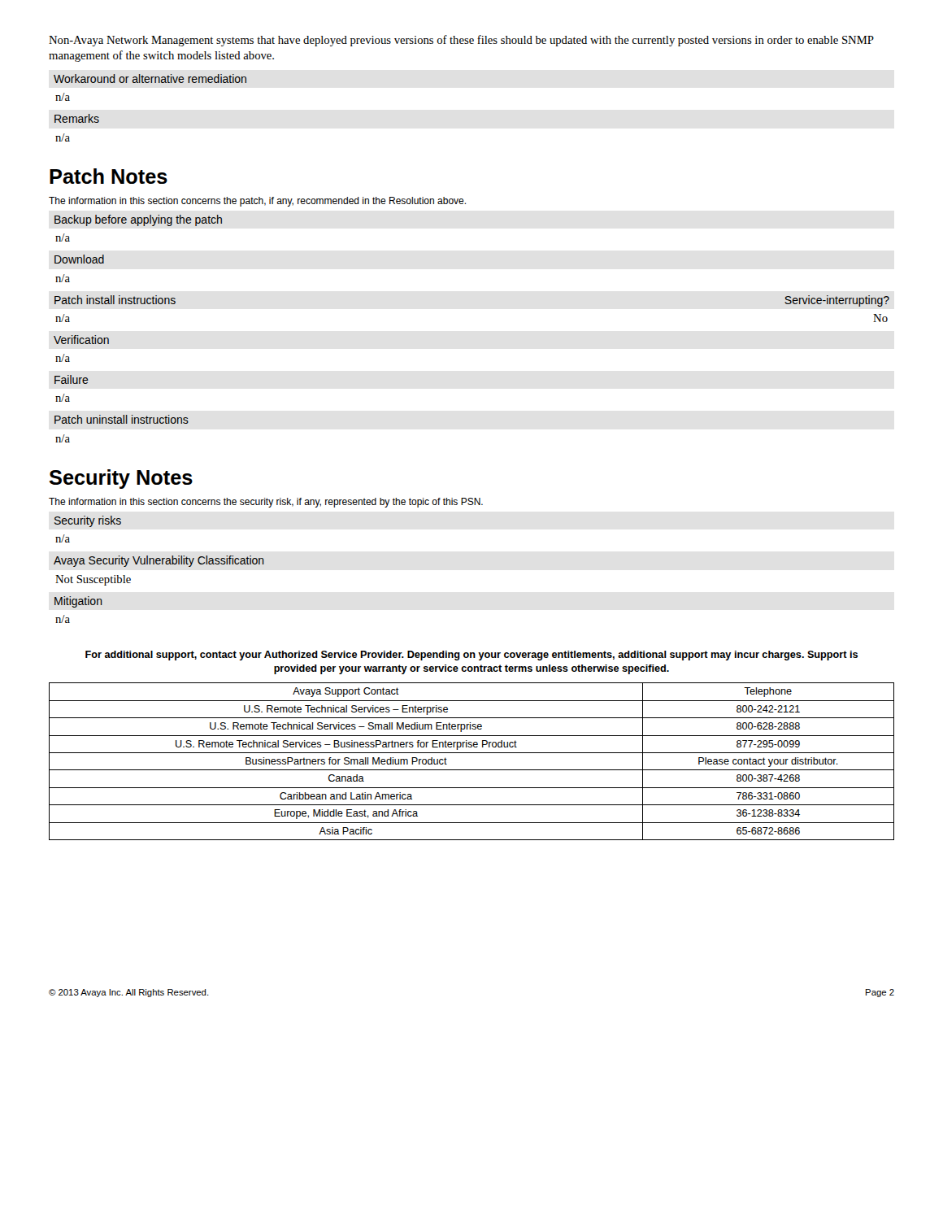Non-Avaya Network Management systems that have deployed previous versions of these files should be updated with the currently posted versions in order to enable SNMP management of the switch models listed above.
Workaround or alternative remediation
n/a
Remarks
n/a
Patch Notes
The information in this section concerns the patch, if any, recommended in the Resolution above.
Backup before applying the patch
n/a
Download
n/a
Patch install instructions Service-interrupting?
n/a No
Verification
n/a
Failure
n/a
Patch uninstall instructions
n/a
Security Notes
The information in this section concerns the security risk, if any, represented by the topic of this PSN.
Security risks
n/a
Avaya Security Vulnerability Classification
Not Susceptible
Mitigation
n/a
For additional support, contact your Authorized Service Provider. Depending on your coverage entitlements, additional support may incur charges. Support is provided per your warranty or service contract terms unless otherwise specified.
| Avaya Support Contact | Telephone |
| U.S. Remote Technical Services – Enterprise | 800-242-2121 |
| U.S. Remote Technical Services – Small Medium Enterprise | 800-628-2888 |
| U.S. Remote Technical Services – BusinessPartners for Enterprise Product | 877-295-0099 |
| BusinessPartners for Small Medium Product | Please contact your distributor. |
| Canada | 800-387-4268 |
| Caribbean and Latin America | 786-331-0860 |
| Europe, Middle East, and Africa | 36-1238-8334 |
| Asia Pacific | 65-6872-8686 |
© 2013 Avaya Inc. All Rights Reserved. Page 2